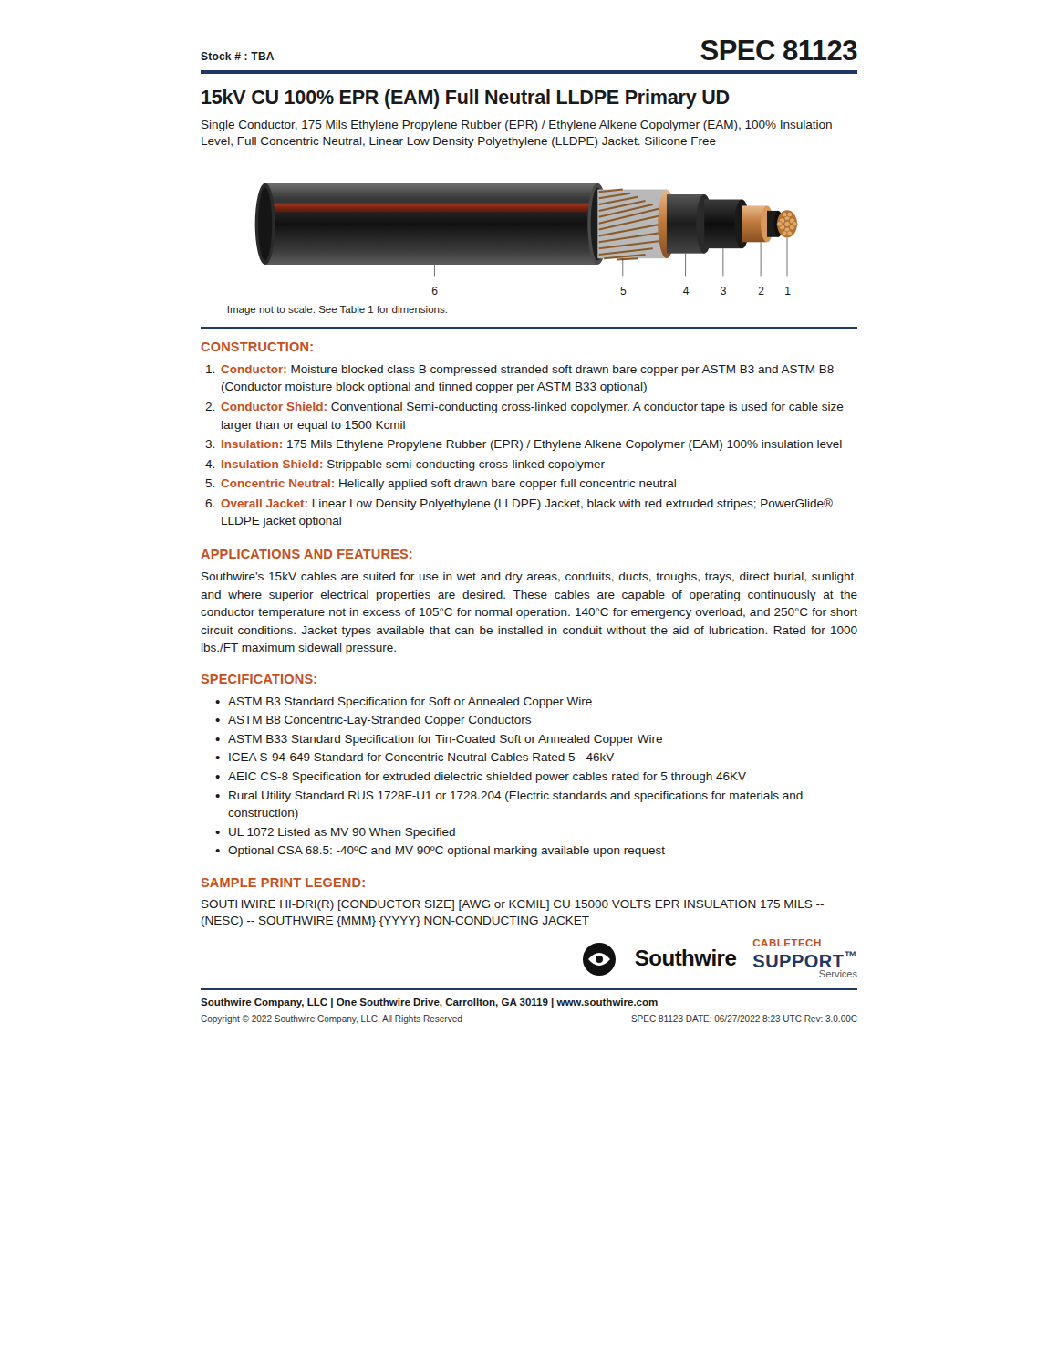Stock # : TBA
SPEC 81123
15kV CU 100% EPR (EAM) Full Neutral LLDPE Primary UD
Single Conductor, 175 Mils Ethylene Propylene Rubber (EPR) / Ethylene Alkene Copolymer (EAM), 100% Insulation Level, Full Concentric Neutral, Linear Low Density Polyethylene (LLDPE) Jacket. Silicone Free
6 5 4 3 2 1
Image not to scale. See Table 1 for dimensions.
Construction:
Conductor: Moisture blocked class B compressed stranded soft drawn bare copper per ASTM B3 and ASTM B8 (Conductor moisture block optional and tinned copper per ASTM B33 optional)
Conductor Shield: Conventional Semi-conducting cross-linked copolymer. A conductor tape is used for cable size larger than or equal to 1500 Kcmil
Insulation: 175 Mils Ethylene Propylene Rubber (EPR) / Ethylene Alkene Copolymer (EAM) 100% insulation level
Insulation Shield: Strippable semi-conducting cross-linked copolymer
Concentric Neutral: Helically applied soft drawn bare copper full concentric neutral
Overall Jacket: Linear Low Density Polyethylene (LLDPE) Jacket, black with red extruded stripes; PowerGlide® LLDPE jacket optional
Applications and Features:
Southwire's 15kV cables are suited for use in wet and dry areas, conduits, ducts, troughs, trays, direct burial, sunlight, and where superior electrical properties are desired. These cables are capable of operating continuously at the conductor temperature not in excess of 105°C for normal operation. 140°C for emergency overload, and 250°C for short circuit conditions. Jacket types available that can be installed in conduit without the aid of lubrication. Rated for 1000 lbs./FT maximum sidewall pressure.
Specifications:
ASTM B3 Standard Specification for Soft or Annealed Copper Wire
ASTM B8 Concentric-Lay-Stranded Copper Conductors
ASTM B33 Standard Specification for Tin-Coated Soft or Annealed Copper Wire
ICEA S-94-649 Standard for Concentric Neutral Cables Rated 5 - 46kV
AEIC CS-8 Specification for extruded dielectric shielded power cables rated for 5 through 46KV
Rural Utility Standard RUS 1728F-U1 or 1728.204 (Electric standards and specifications for materials and construction)
UL 1072 Listed as MV 90 When Specified
Optional CSA 68.5: -40ºC and MV 90ºC optional marking available upon request
Sample Print Legend:
SOUTHWIRE HI-DRI(R) [CONDUCTOR SIZE] [AWG or KCMIL] CU 15000 VOLTS EPR INSULATION 175 MILS -- (NESC) -- SOUTHWIRE {MMM} {YYYY} NON-CONDUCTING JACKET
Southwire
CABLETECH
SUPPORT™
Services
Southwire Company, LLC | One Southwire Drive, Carrollton, GA 30119 | www.southwire.com
Copyright © 2022 Southwire Company, LLC. All Rights Reserved SPEC 81123 DATE: 06/27/2022 8:23 UTC Rev: 3.0.00C